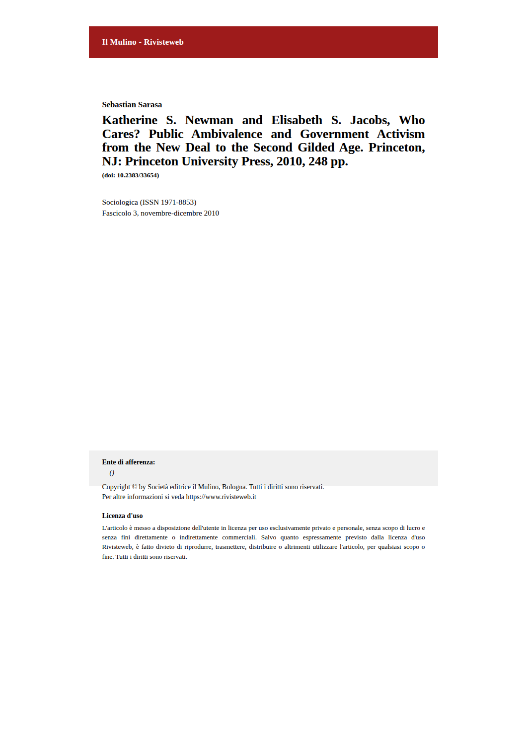Il Mulino - Rivisteweb
Sebastian Sarasa
Katherine S. Newman and Elisabeth S. Jacobs, Who Cares? Public Ambivalence and Government Activism from the New Deal to the Second Gilded Age. Princeton, NJ: Princeton University Press, 2010, 248 pp.
(doi: 10.2383/33654)
Sociologica (ISSN 1971-8853)
Fascicolo 3, novembre-dicembre 2010
Ente di afferenza:
()
Copyright © by Società editrice il Mulino, Bologna. Tutti i diritti sono riservati.
Per altre informazioni si veda https://www.rivisteweb.it
Licenza d'uso
L'articolo è messo a disposizione dell'utente in licenza per uso esclusivamente privato e personale, senza scopo di lucro e senza fini direttamente o indirettamente commerciali. Salvo quanto espressamente previsto dalla licenza d'uso Rivisteweb, è fatto divieto di riprodurre, trasmettere, distribuire o altrimenti utilizzare l'articolo, per qualsiasi scopo o fine. Tutti i diritti sono riservati.